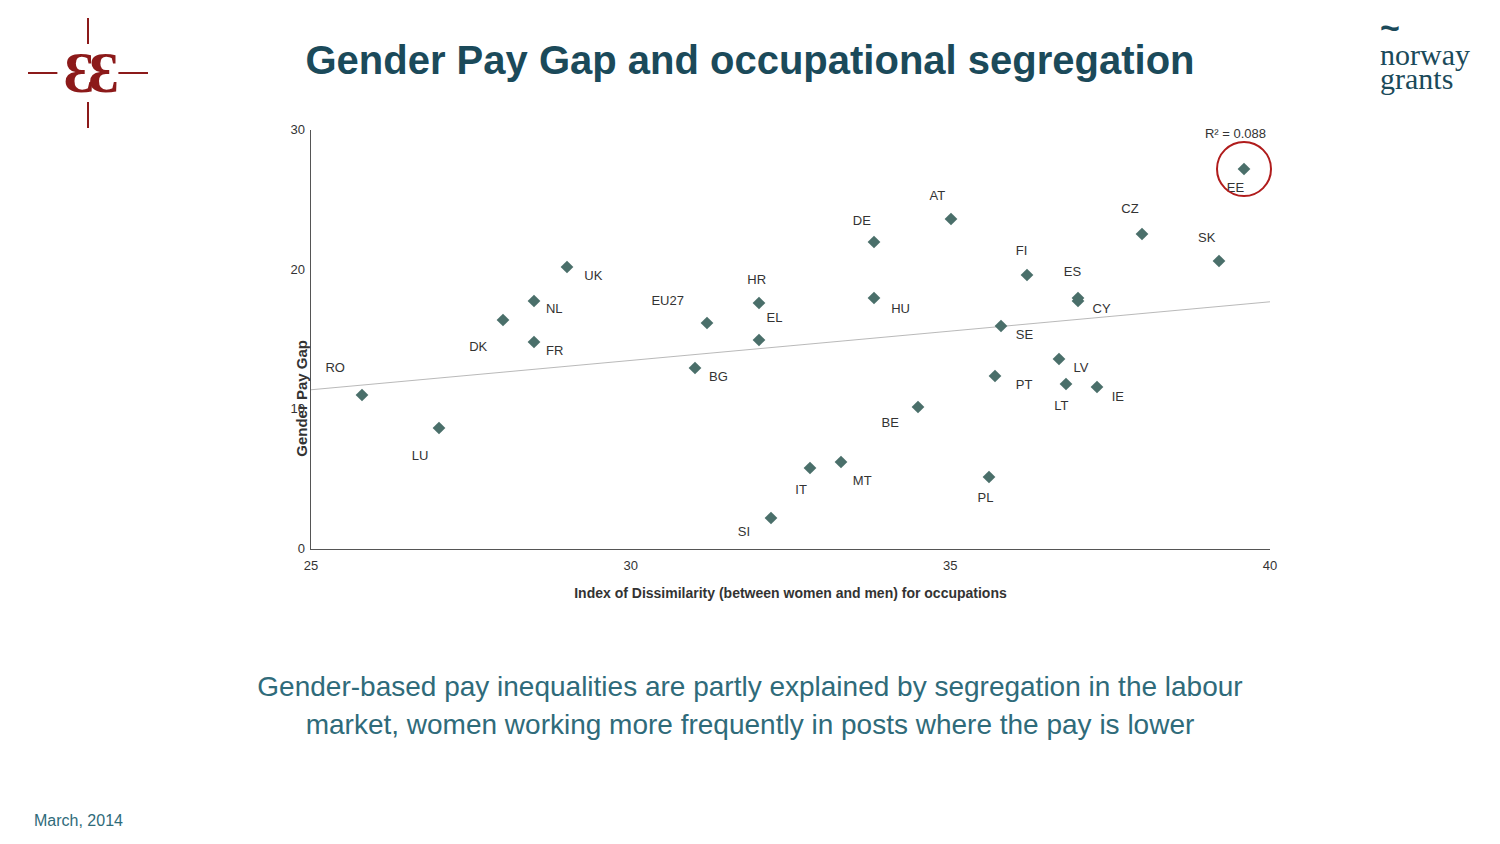ƐƐ
~ norway grants
Gender Pay Gap and occupational segregation
Gender Pay Gap R² = 0.088 30 20 10 0 25 30 35 40 Index of Dissimilarity (between women and men) for occupations
RO
LU
DK
FR
NL
UK
BG
EU27
HR
EL
SI
IT
MT
DE
HU
BE
AT
PL
PT
SE
FI
LV
LT
CY
ES
IE
CZ
SK
EE
Gender-based pay inequalities are partly explained by segregation in the labour market, women working more frequently in posts where the pay is lower
March, 2014